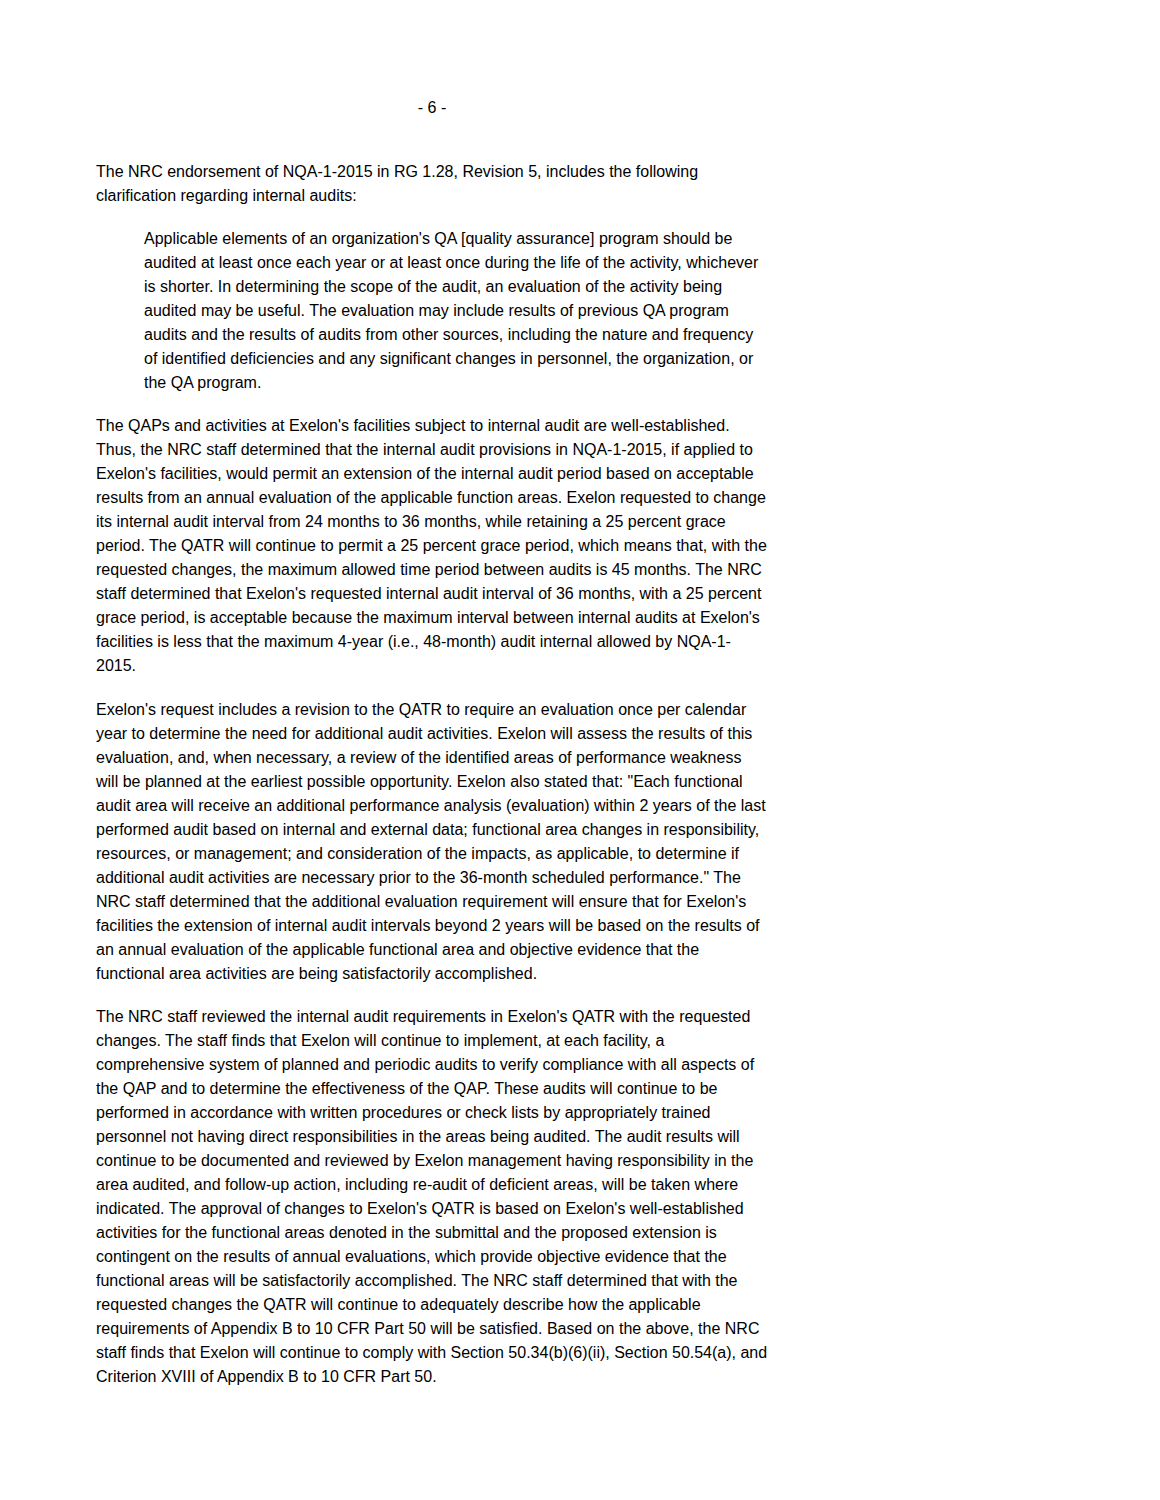- 6 -
The NRC endorsement of NQA-1-2015 in RG 1.28, Revision 5, includes the following clarification regarding internal audits:
Applicable elements of an organization's QA [quality assurance] program should be audited at least once each year or at least once during the life of the activity, whichever is shorter. In determining the scope of the audit, an evaluation of the activity being audited may be useful. The evaluation may include results of previous QA program audits and the results of audits from other sources, including the nature and frequency of identified deficiencies and any significant changes in personnel, the organization, or the QA program.
The QAPs and activities at Exelon's facilities subject to internal audit are well-established. Thus, the NRC staff determined that the internal audit provisions in NQA-1-2015, if applied to Exelon's facilities, would permit an extension of the internal audit period based on acceptable results from an annual evaluation of the applicable function areas. Exelon requested to change its internal audit interval from 24 months to 36 months, while retaining a 25 percent grace period. The QATR will continue to permit a 25 percent grace period, which means that, with the requested changes, the maximum allowed time period between audits is 45 months. The NRC staff determined that Exelon's requested internal audit interval of 36 months, with a 25 percent grace period, is acceptable because the maximum interval between internal audits at Exelon's facilities is less that the maximum 4-year (i.e., 48-month) audit internal allowed by NQA-1-2015.
Exelon's request includes a revision to the QATR to require an evaluation once per calendar year to determine the need for additional audit activities. Exelon will assess the results of this evaluation, and, when necessary, a review of the identified areas of performance weakness will be planned at the earliest possible opportunity. Exelon also stated that: "Each functional audit area will receive an additional performance analysis (evaluation) within 2 years of the last performed audit based on internal and external data; functional area changes in responsibility, resources, or management; and consideration of the impacts, as applicable, to determine if additional audit activities are necessary prior to the 36-month scheduled performance." The NRC staff determined that the additional evaluation requirement will ensure that for Exelon's facilities the extension of internal audit intervals beyond 2 years will be based on the results of an annual evaluation of the applicable functional area and objective evidence that the functional area activities are being satisfactorily accomplished.
The NRC staff reviewed the internal audit requirements in Exelon's QATR with the requested changes. The staff finds that Exelon will continue to implement, at each facility, a comprehensive system of planned and periodic audits to verify compliance with all aspects of the QAP and to determine the effectiveness of the QAP. These audits will continue to be performed in accordance with written procedures or check lists by appropriately trained personnel not having direct responsibilities in the areas being audited. The audit results will continue to be documented and reviewed by Exelon management having responsibility in the area audited, and follow-up action, including re-audit of deficient areas, will be taken where indicated. The approval of changes to Exelon's QATR is based on Exelon's well-established activities for the functional areas denoted in the submittal and the proposed extension is contingent on the results of annual evaluations, which provide objective evidence that the functional areas will be satisfactorily accomplished. The NRC staff determined that with the requested changes the QATR will continue to adequately describe how the applicable requirements of Appendix B to 10 CFR Part 50 will be satisfied. Based on the above, the NRC staff finds that Exelon will continue to comply with Section 50.34(b)(6)(ii), Section 50.54(a), and Criterion XVIII of Appendix B to 10 CFR Part 50.